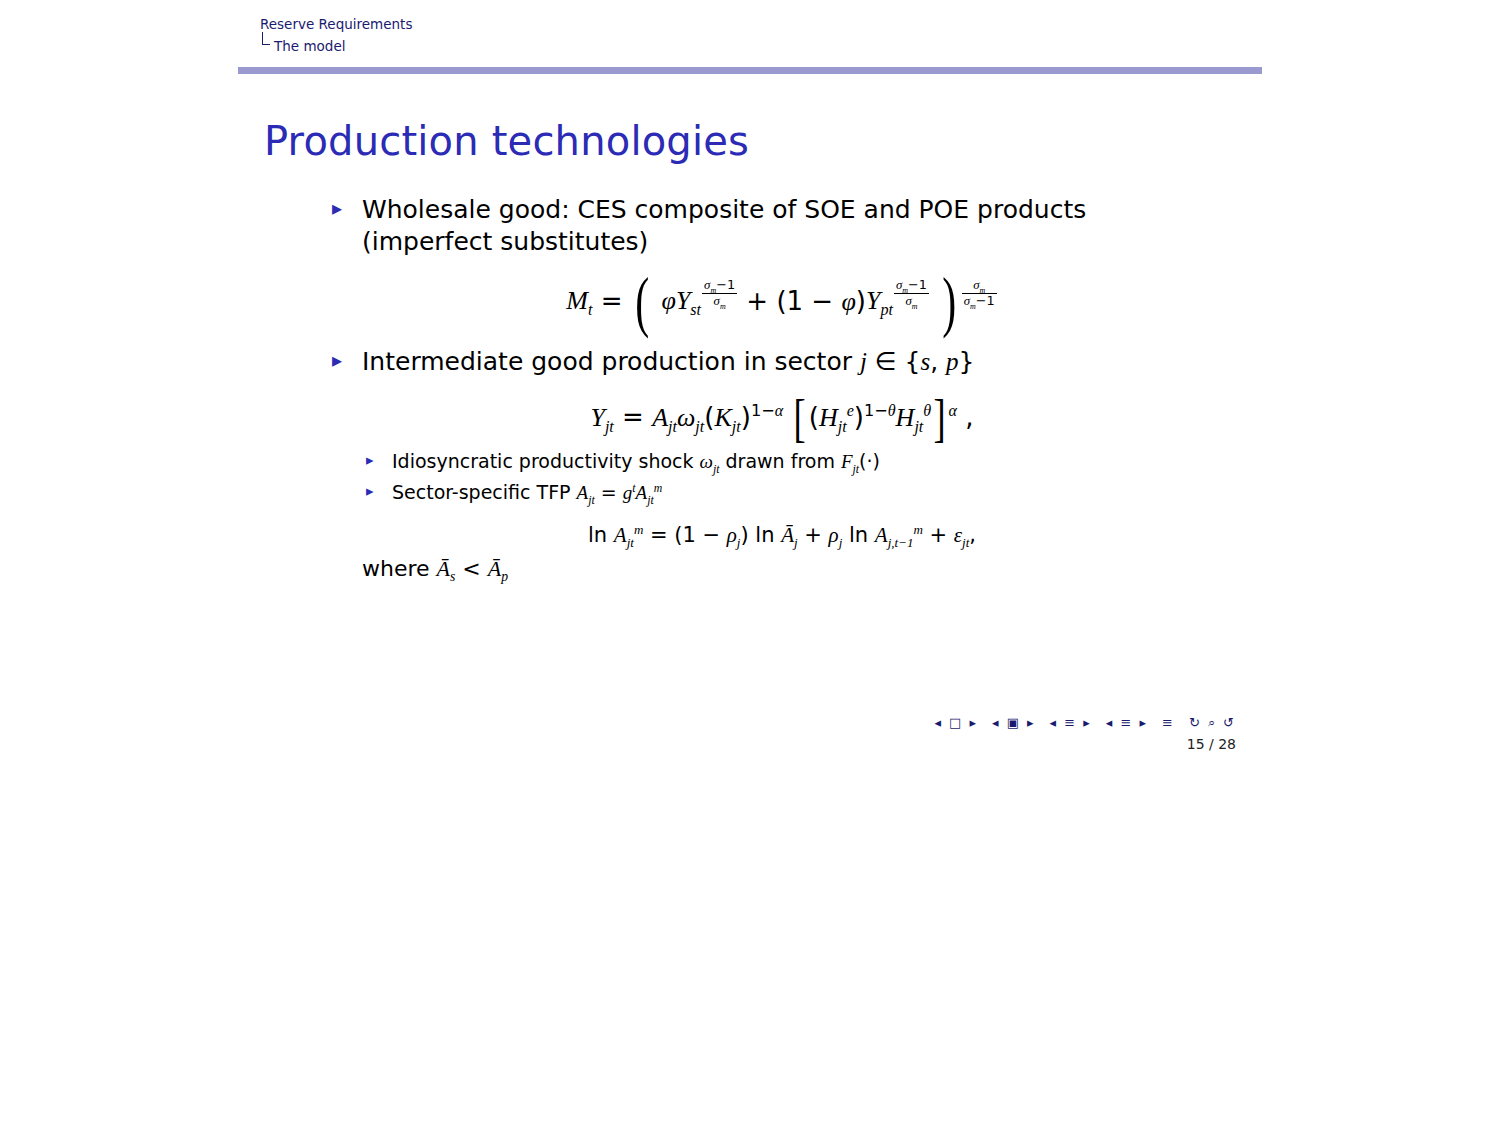Reserve Requirements
The model
Production technologies
Wholesale good: CES composite of SOE and POE products (imperfect substitutes)
Mt = ( φYst σm−1 σm + (1 − φ)Ypt σm−1 σm ) σm σm−1
Intermediate good production in sector j ∈ {s, p}
Yjt = Ajtωjt(Kjt)1−α [(Hjte)1−θHjtθ]α ,
Idiosyncratic productivity shock ωjt drawn from Fjt(·)
Sector-specific TFP Ajt = gtAjtm
ln Ajtm = (1 − ρj) ln Āj + ρj ln Aj,t−1m + εjt,
where Ās < Āp
◂ □ ▸◂ ▣ ▸◂ ≡ ▸◂ ≡ ▸≡↻ ⌕ ↺
15 / 28